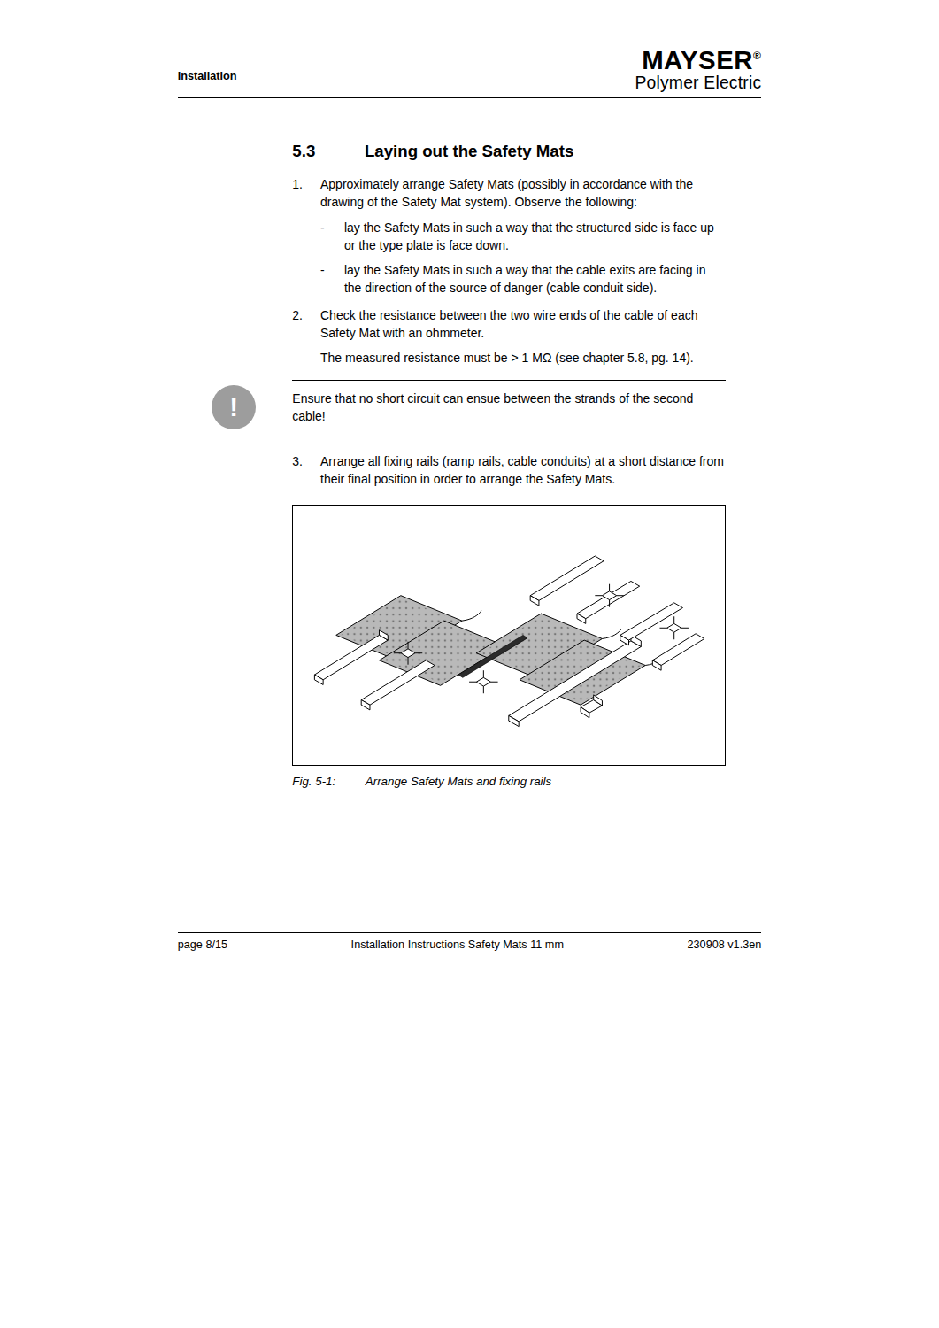Installation
MAYSER®
Polymer Electric
5.3 Laying out the Safety Mats
1. Approximately arrange Safety Mats (possibly in accordance with the drawing of the Safety Mat system). Observe the following:
-lay the Safety Mats in such a way that the structured side is face up or the type plate is face down.
-lay the Safety Mats in such a way that the cable exits are facing in the direction of the source of danger (cable conduit side).
2. Check the resistance between the two wire ends of the cable of each Safety Mat with an ohmmeter.
The measured resistance must be > 1 MΩ (see chapter 5.8, pg. 14).
!
Ensure that no short circuit can ensue between the strands of the second cable!
3. Arrange all fixing rails (ramp rails, cable conduits) at a short distance from their final position in order to arrange the Safety Mats.
Fig. 5-1: Arrange Safety Mats and fixing rails
page 8/15
Installation Instructions Safety Mats 11 mm
230908 v1.3en